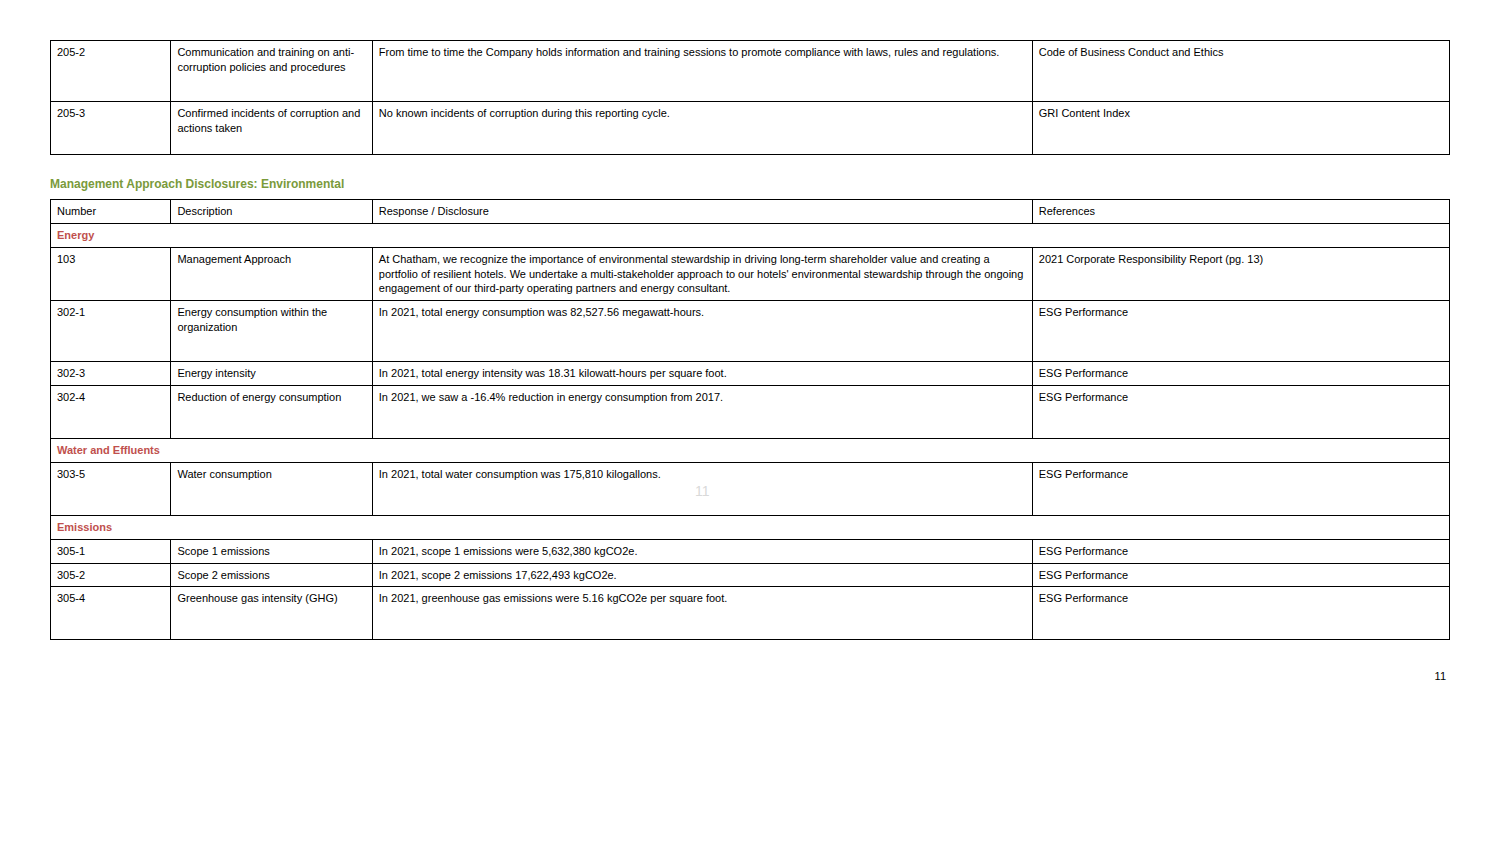| 205-2 | Communication and training on anti-corruption policies and procedures | From time to time the Company holds information and training sessions to promote compliance with laws, rules and regulations. | Code of Business Conduct and Ethics |
| 205-3 | Confirmed incidents of corruption and actions taken | No known incidents of corruption during this reporting cycle. | GRI Content Index |
Management Approach Disclosures: Environmental
| Number | Description | Response / Disclosure | References |
| Energy |
| 103 | Management Approach | At Chatham, we recognize the importance of environmental stewardship in driving long-term shareholder value and creating a portfolio of resilient hotels. We undertake a multi-stakeholder approach to our hotels' environmental stewardship through the ongoing engagement of our third-party operating partners and energy consultant. | 2021 Corporate Responsibility Report (pg. 13) |
| 302-1 | Energy consumption within the organization | In 2021, total energy consumption was 82,527.56 megawatt-hours. | ESG Performance |
| 302-3 | Energy intensity | In 2021, total energy intensity was 18.31 kilowatt-hours per square foot. | ESG Performance |
| 302-4 | Reduction of energy consumption | In 2021, we saw a -16.4% reduction in energy consumption from 2017. | ESG Performance |
| Water and Effluents |
| 303-5 | Water consumption | In 2021, total water consumption was 175,810 kilogallons. 11 | ESG Performance |
| Emissions |
| 305-1 | Scope 1 emissions | In 2021, scope 1 emissions were 5,632,380 kgCO2e. | ESG Performance |
| 305-2 | Scope 2 emissions | In 2021, scope 2 emissions 17,622,493 kgCO2e. | ESG Performance |
| 305-4 | Greenhouse gas intensity (GHG) | In 2021, greenhouse gas emissions were 5.16 kgCO2e per square foot. | ESG Performance |
11